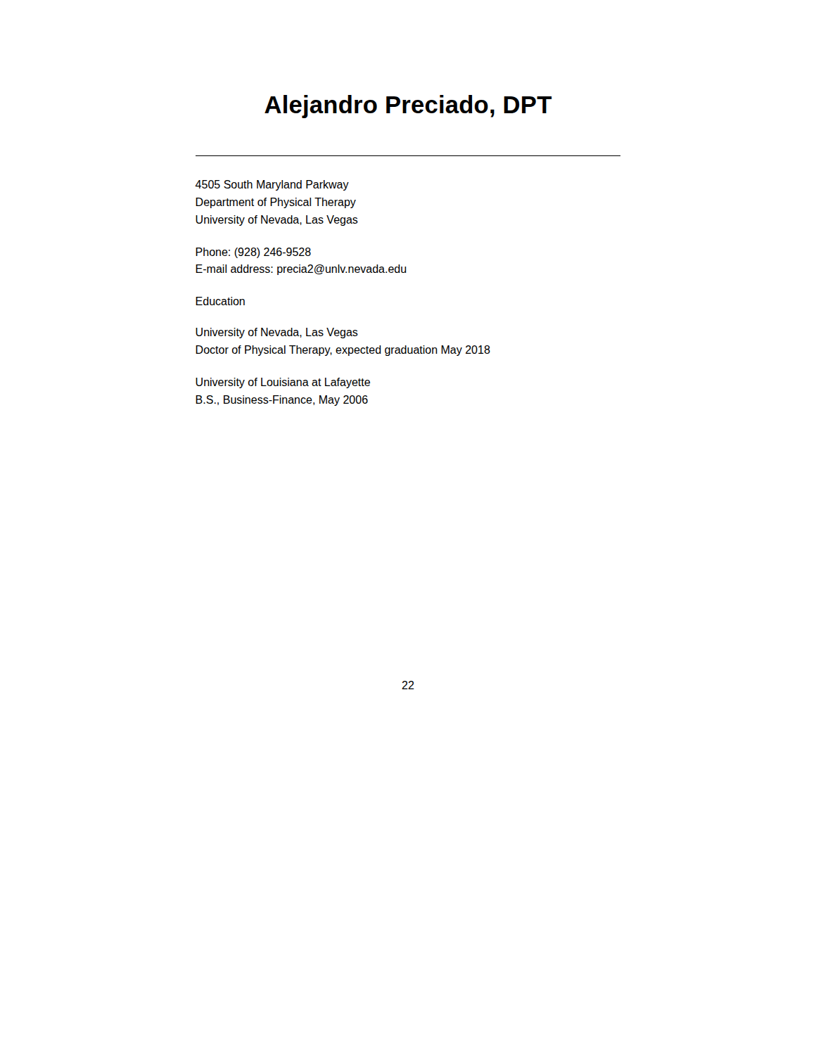Alejandro Preciado, DPT
4505 South Maryland Parkway
Department of Physical Therapy
University of Nevada, Las Vegas
Phone: (928) 246-9528
E-mail address: precia2@unlv.nevada.edu
Education
University of Nevada, Las Vegas
Doctor of Physical Therapy, expected graduation May 2018
University of Louisiana at Lafayette
B.S., Business-Finance, May 2006
22